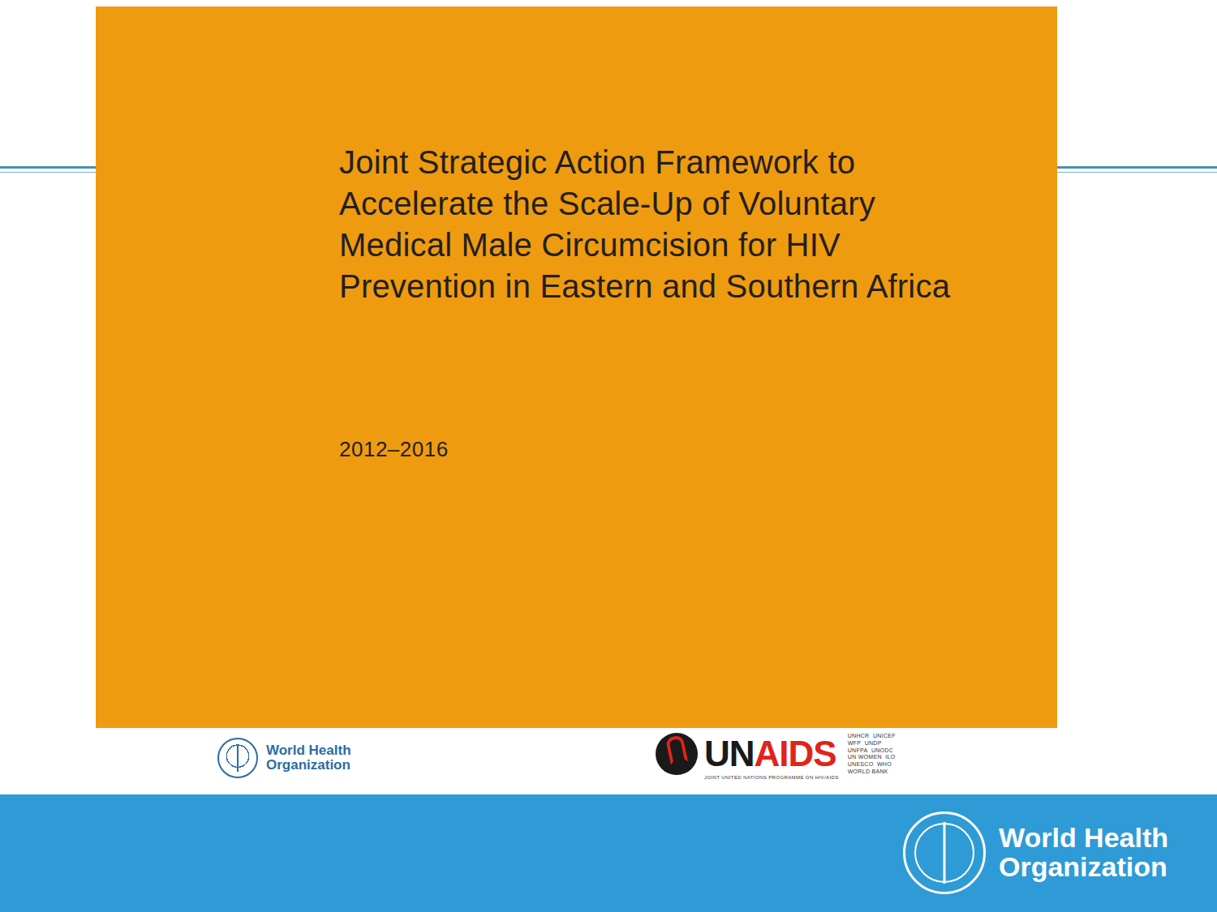Joint Strategic Action Framework to Accelerate the Scale-Up of Voluntary Medical Male Circumcision for HIV Prevention in Eastern and Southern Africa
2012–2016
World Health
Organization
UNAIDS
UNHCR UNICEF
WFP UNDP
UNFPA UNODC
UN WOMEN ILO
UNESCO WHO
WORLD BANK
Joint United Nations Programme on HIV/AIDS
World Health
Organization